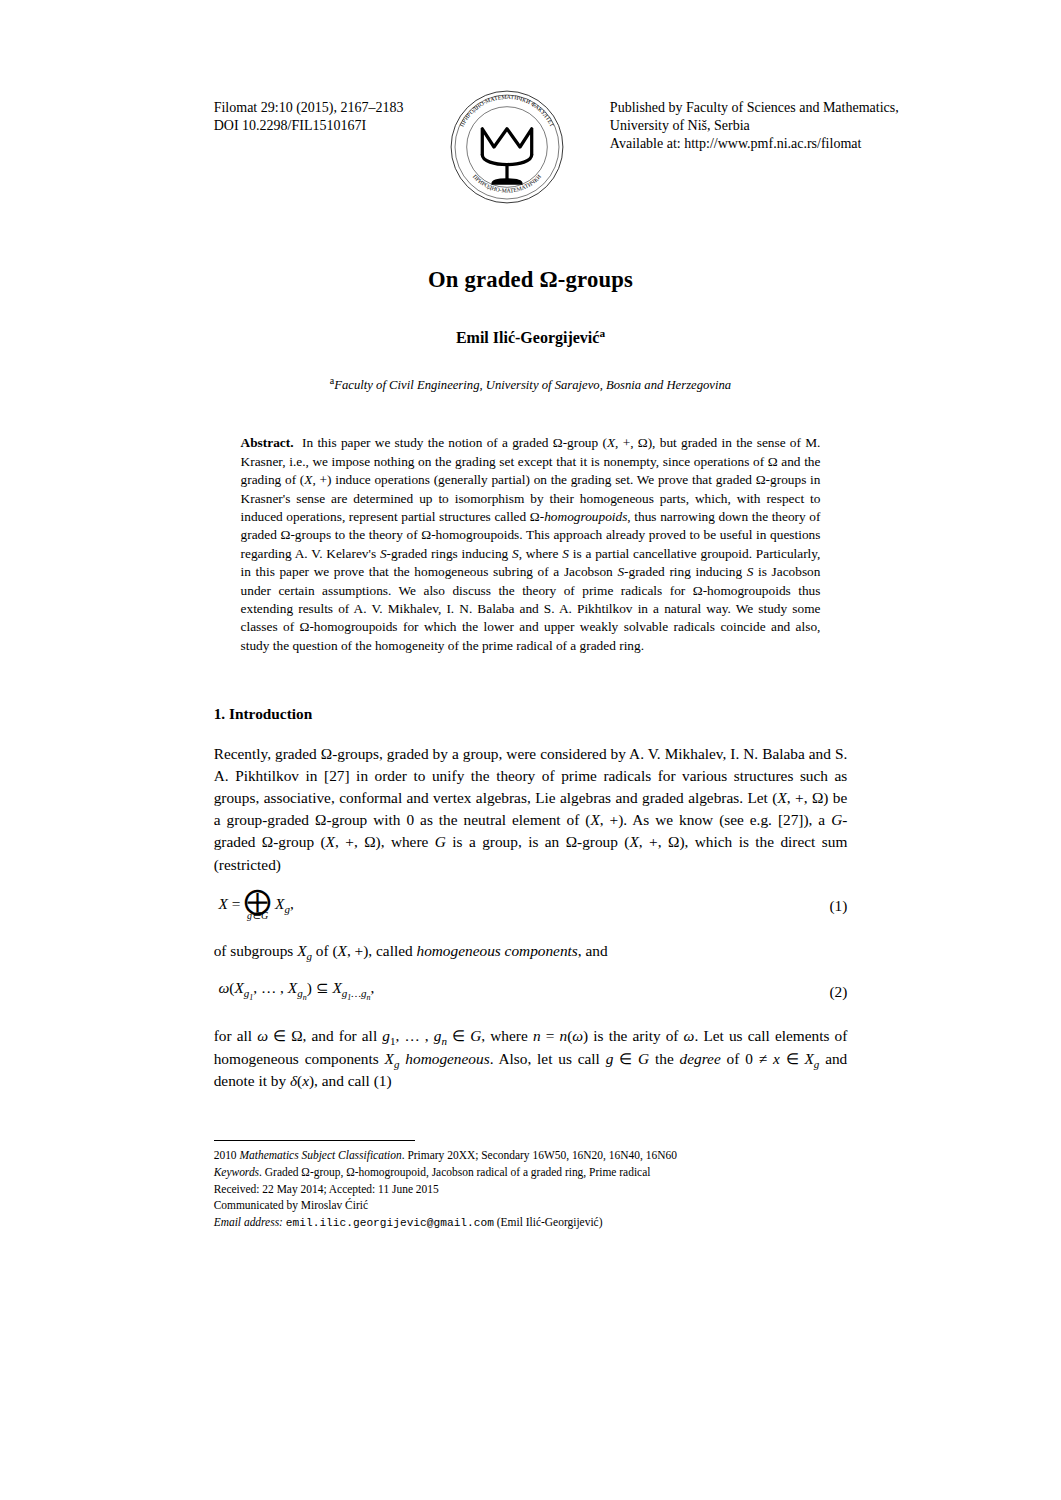Filomat 29:10 (2015), 2167–2183
DOI 10.2298/FIL1510167I
ПРИРОДНО-МАТЕМАТИЧКИ ФАКУЛТЕТ ПРИРОДНО-МАТЕМАТИЧКИ
Published by Faculty of Sciences and Mathematics,
University of Niš, Serbia
Available at: http://www.pmf.ni.ac.rs/filomat
On graded Ω-groups
Emil Ilić-Georgijevića
aFaculty of Civil Engineering, University of Sarajevo, Bosnia and Herzegovina
Abstract. In this paper we study the notion of a graded Ω-group (X, +, Ω), but graded in the sense of M. Krasner, i.e., we impose nothing on the grading set except that it is nonempty, since operations of Ω and the grading of (X, +) induce operations (generally partial) on the grading set. We prove that graded Ω-groups in Krasner's sense are determined up to isomorphism by their homogeneous parts, which, with respect to induced operations, represent partial structures called Ω-homogroupoids, thus narrowing down the theory of graded Ω-groups to the theory of Ω-homogroupoids. This approach already proved to be useful in questions regarding A. V. Kelarev's S-graded rings inducing S, where S is a partial cancellative groupoid. Particularly, in this paper we prove that the homogeneous subring of a Jacobson S-graded ring inducing S is Jacobson under certain assumptions. We also discuss the theory of prime radicals for Ω-homogroupoids thus extending results of A. V. Mikhalev, I. N. Balaba and S. A. Pikhtilkov in a natural way. We study some classes of Ω-homogroupoids for which the lower and upper weakly solvable radicals coincide and also, study the question of the homogeneity of the prime radical of a graded ring.
1. Introduction
Recently, graded Ω-groups, graded by a group, were considered by A. V. Mikhalev, I. N. Balaba and S. A. Pikhtilkov in [27] in order to unify the theory of prime radicals for various structures such as groups, associative, conformal and vertex algebras, Lie algebras and graded algebras. Let (X, +, Ω) be a group-graded Ω-group with 0 as the neutral element of (X, +). As we know (see e.g. [27]), a G-graded Ω-group (X, +, Ω), where G is a group, is an Ω-group (X, +, Ω), which is the direct sum (restricted)
X = ⨁ g∈G Xg,
(1)
of subgroups Xg of (X, +), called homogeneous components, and
ω(Xg1, … , Xgn) ⊆ Xg1…gn,
(2)
for all ω ∈ Ω, and for all g1, … , gn ∈ G, where n = n(ω) is the arity of ω. Let us call elements of homogeneous components Xg homogeneous. Also, let us call g ∈ G the degree of 0 ≠ x ∈ Xg and denote it by δ(x), and call (1)
2010 Mathematics Subject Classification. Primary 20XX; Secondary 16W50, 16N20, 16N40, 16N60
Keywords. Graded Ω-group, Ω-homogroupoid, Jacobson radical of a graded ring, Prime radical
Received: 22 May 2014; Accepted: 11 June 2015
Communicated by Miroslav Ćirić
Email address: emil.ilic.georgijevic@gmail.com (Emil Ilić-Georgijević)